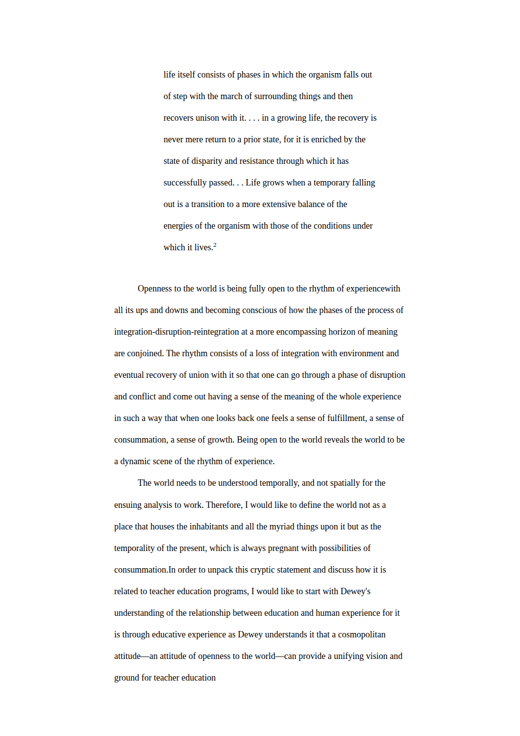life itself consists of phases in which the organism falls out of step with the march of surrounding things and then recovers unison with it. . . . in a growing life, the recovery is never mere return to a prior state, for it is enriched by the state of disparity and resistance through which it has successfully passed. . . Life grows when a temporary falling out is a transition to a more extensive balance of the energies of the organism with those of the conditions under which it lives.2
Openness to the world is being fully open to the rhythm of experiencewith all its ups and downs and becoming conscious of how the phases of the process of integration-disruption-reintegration at a more encompassing horizon of meaning are conjoined. The rhythm consists of a loss of integration with environment and eventual recovery of union with it so that one can go through a phase of disruption and conflict and come out having a sense of the meaning of the whole experience in such a way that when one looks back one feels a sense of fulfillment, a sense of consummation, a sense of growth. Being open to the world reveals the world to be a dynamic scene of the rhythm of experience.
The world needs to be understood temporally, and not spatially for the ensuing analysis to work. Therefore, I would like to define the world not as a place that houses the inhabitants and all the myriad things upon it but as the temporality of the present, which is always pregnant with possibilities of consummation.In order to unpack this cryptic statement and discuss how it is related to teacher education programs, I would like to start with Dewey's understanding of the relationship between education and human experience for it is through educative experience as Dewey understands it that a cosmopolitan attitude—an attitude of openness to the world—can provide a unifying vision and ground for teacher education